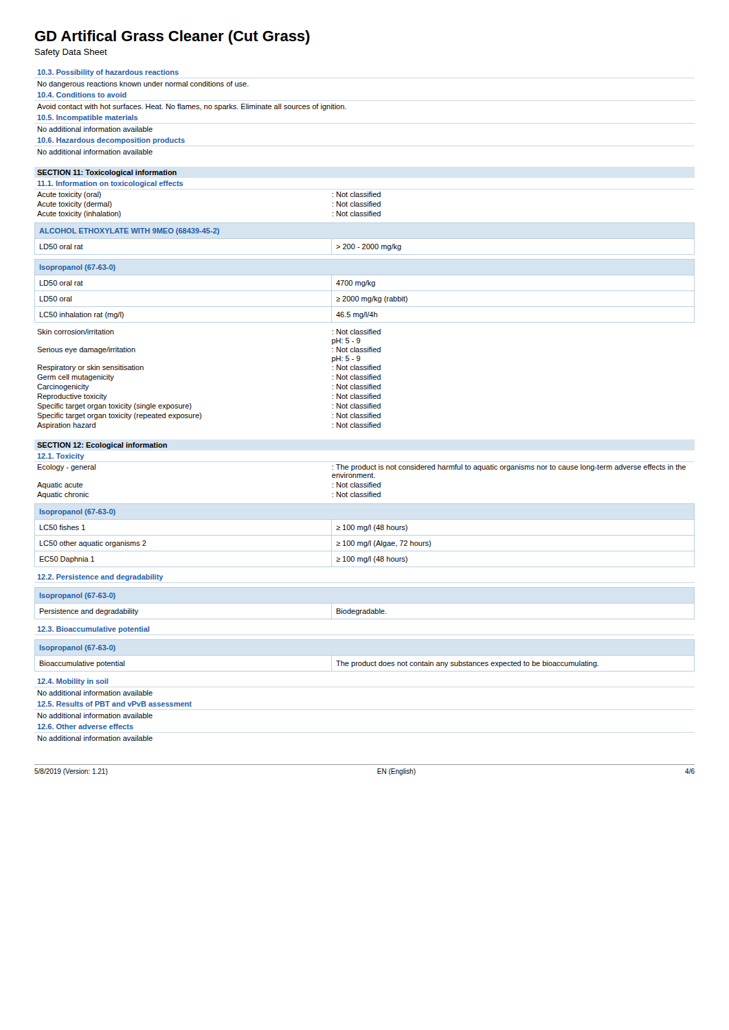GD Artifical Grass Cleaner (Cut Grass)
Safety Data Sheet
10.3. Possibility of hazardous reactions
No dangerous reactions known under normal conditions of use.
10.4. Conditions to avoid
Avoid contact with hot surfaces. Heat. No flames, no sparks. Eliminate all sources of ignition.
10.5. Incompatible materials
No additional information available
10.6. Hazardous decomposition products
No additional information available
SECTION 11: Toxicological information
11.1. Information on toxicological effects
Acute toxicity (oral)
: Not classified
Acute toxicity (dermal)
: Not classified
Acute toxicity (inhalation)
: Not classified
| ALCOHOL ETHOXYLATE WITH 9MEO (68439-45-2) |
| LD50 oral rat | > 200 - 2000 mg/kg |
| Isopropanol (67-63-0) |
| LD50 oral rat | 4700 mg/kg |
| LD50 oral | ≥ 2000 mg/kg (rabbit) |
| LC50 inhalation rat (mg/l) | 46.5 mg/l/4h |
Skin corrosion/irritation
: Not classified
pH: 5 - 9
Serious eye damage/irritation
: Not classified
pH: 5 - 9
Respiratory or skin sensitisation
: Not classified
Germ cell mutagenicity
: Not classified
Carcinogenicity
: Not classified
Reproductive toxicity
: Not classified
Specific target organ toxicity (single exposure)
: Not classified
Specific target organ toxicity (repeated exposure)
: Not classified
Aspiration hazard
: Not classified
SECTION 12: Ecological information
12.1. Toxicity
Ecology - general
: The product is not considered harmful to aquatic organisms nor to cause long-term adverse effects in the environment.
Aquatic acute
: Not classified
Aquatic chronic
: Not classified
| Isopropanol (67-63-0) |
| LC50 fishes 1 | ≥ 100 mg/l (48 hours) |
| LC50 other aquatic organisms 2 | ≥ 100 mg/l (Algae, 72 hours) |
| EC50 Daphnia 1 | ≥ 100 mg/l (48 hours) |
12.2. Persistence and degradability
| Isopropanol (67-63-0) |
| Persistence and degradability | Biodegradable. |
12.3. Bioaccumulative potential
| Isopropanol (67-63-0) |
| Bioaccumulative potential | The product does not contain any substances expected to be bioaccumulating. |
12.4. Mobility in soil
No additional information available
12.5. Results of PBT and vPvB assessment
No additional information available
12.6. Other adverse effects
No additional information available
5/8/2019 (Version: 1.21) EN (English) 4/6